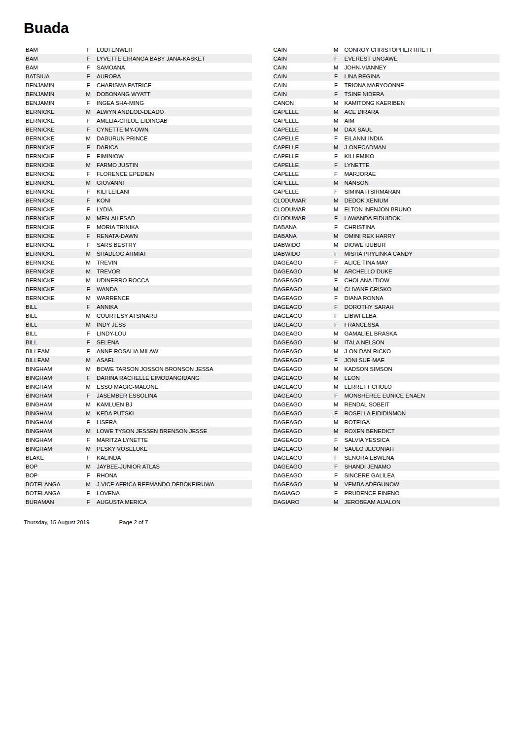Buada
| BAM | F | LODI ENWER |
| BAM | F | LYVETTE EIRANGA BABY JANA-KASKET |
| BAM | F | SAMOANA |
| BATSIUA | F | AURORA |
| BENJAMIN | F | CHARISMA PATRICE |
| BENJAMIN | M | DOBONANG WYATT |
| BENJAMIN | F | INGEA SHA-MING |
| BERNICKE | M | ALWYN ANDEOD-DEADO |
| BERNICKE | F | AMELIA-CHLOE EIDINGAB |
| BERNICKE | F | CYNETTE MY-OWN |
| BERNICKE | M | DABURUN PRINCE |
| BERNICKE | F | DARICA |
| BERNICKE | F | EIMINIOW |
| BERNICKE | M | FARMO JUSTIN |
| BERNICKE | F | FLORENCE EPEDIEN |
| BERNICKE | M | GIOVANNI |
| BERNICKE | F | KILI LEILANI |
| BERNICKE | F | KONI |
| BERNICKE | F | LYDIA |
| BERNICKE | M | MEN-AII ESAD |
| BERNICKE | F | MORIA TRINIKA |
| BERNICKE | F | RENATA-DAWN |
| BERNICKE | F | SARS BESTRY |
| BERNICKE | M | SHADLOG ARMIAT |
| BERNICKE | M | TREVIN |
| BERNICKE | M | TREVOR |
| BERNICKE | M | UDINERRO ROCCA |
| BERNICKE | F | WANDA |
| BERNICKE | M | WARRENCE |
| BILL | F | ANNIKA |
| BILL | M | COURTESY ATSINARU |
| BILL | M | INDY JESS |
| BILL | F | LINDY-LOU |
| BILL | F | SELENA |
| BILLEAM | F | ANNE ROSALIA MILAW |
| BILLEAM | M | ASAEL |
| BINGHAM | M | BOWE TARSON JOSSON BRONSON JESSA |
| BINGHAM | F | DARINA RACHELLE EIMODANGIDANG |
| BINGHAM | M | ESSO MAGIC-MALONE |
| BINGHAM | F | JASEMBER ESSOLINA |
| BINGHAM | M | KAMLUEN BJ |
| BINGHAM | M | KEDA PUTSKI |
| BINGHAM | F | LISERA |
| BINGHAM | M | LOWE TYSON JESSEN BRENSON JESSE |
| BINGHAM | F | MARITZA LYNETTE |
| BINGHAM | M | PESKY VOSELUKE |
| BLAKE | F | KALINDA |
| BOP | M | JAYBEE-JUNIOR ATLAS |
| BOP | F | RHONA |
| BOTELANGA | M | J.VICE AFRICA REEMANDO DEBOKEIRUWA |
| BOTELANGA | F | LOVENA |
| BURAMAN | F | AUGUSTA MERICA |
| CAIN | M | CONROY CHRISTOPHER RHETT |
| CAIN | F | EVEREST UNGAWE |
| CAIN | M | JOHN-VIANNEY |
| CAIN | F | LINA REGINA |
| CAIN | F | TRIONA MARYOONNE |
| CAIN | F | TSINE NIDERA |
| CANON | M | KAMITONG KAERIBEN |
| CAPELLE | M | ACE DIRARA |
| CAPELLE | M | AIM |
| CAPELLE | M | DAX SAUL |
| CAPELLE | F | EILANNI INDIA |
| CAPELLE | M | J-ONECADMAN |
| CAPELLE | F | KILI EMIKO |
| CAPELLE | F | LYNETTE |
| CAPELLE | F | MARJORAE |
| CAPELLE | M | NANSON |
| CAPELLE | F | SIMINA ITSIRMARAN |
| CLODUMAR | M | DEDOK XENIUM |
| CLODUMAR | M | ELTON INENJON BRUNO |
| CLODUMAR | F | LAWANDA EIDUIDOK |
| DABANA | F | CHRISTINA |
| DABANA | M | OMINI REX HARRY |
| DABWIDO | M | DIOWE IJUBUR |
| DABWIDO | F | MISHA PRYLINKA CANDY |
| DAGEAGO | F | ALICE TINA MAY |
| DAGEAGO | M | ARCHELLO DUKE |
| DAGEAGO | F | CHOLANA ITIOW |
| DAGEAGO | M | CLIVANE CRISKO |
| DAGEAGO | F | DIANA RONNA |
| DAGEAGO | F | DOROTHY SARAH |
| DAGEAGO | F | EIBWI ELBA |
| DAGEAGO | F | FRANCESSA |
| DAGEAGO | M | GAMALIEL BRASKA |
| DAGEAGO | M | ITALA NELSON |
| DAGEAGO | M | J-ON DAN-RICKO |
| DAGEAGO | F | JONI SUE-MAE |
| DAGEAGO | M | KADSON SIMSON |
| DAGEAGO | M | LEON |
| DAGEAGO | M | LERRETT CHOLO |
| DAGEAGO | F | MONSHEREE EUNICE ENAEN |
| DAGEAGO | M | RENDAL SOBEIT |
| DAGEAGO | F | ROSELLA EIDIDINMON |
| DAGEAGO | M | ROTEIGA |
| DAGEAGO | M | ROXEN BENEDICT |
| DAGEAGO | F | SALVIA YESSICA |
| DAGEAGO | M | SAULO JECONIAH |
| DAGEAGO | F | SENORA EBWENA |
| DAGEAGO | F | SHANDI JENAMO |
| DAGEAGO | F | SINCERE GALILEA |
| DAGEAGO | M | VEMBA ADEGUNOW |
| DAGIAGO | F | PRUDENCE EINENO |
| DAGIARO | M | JEROBEAM AIJALON |
Thursday, 15 August 2019 Page 2 of 7